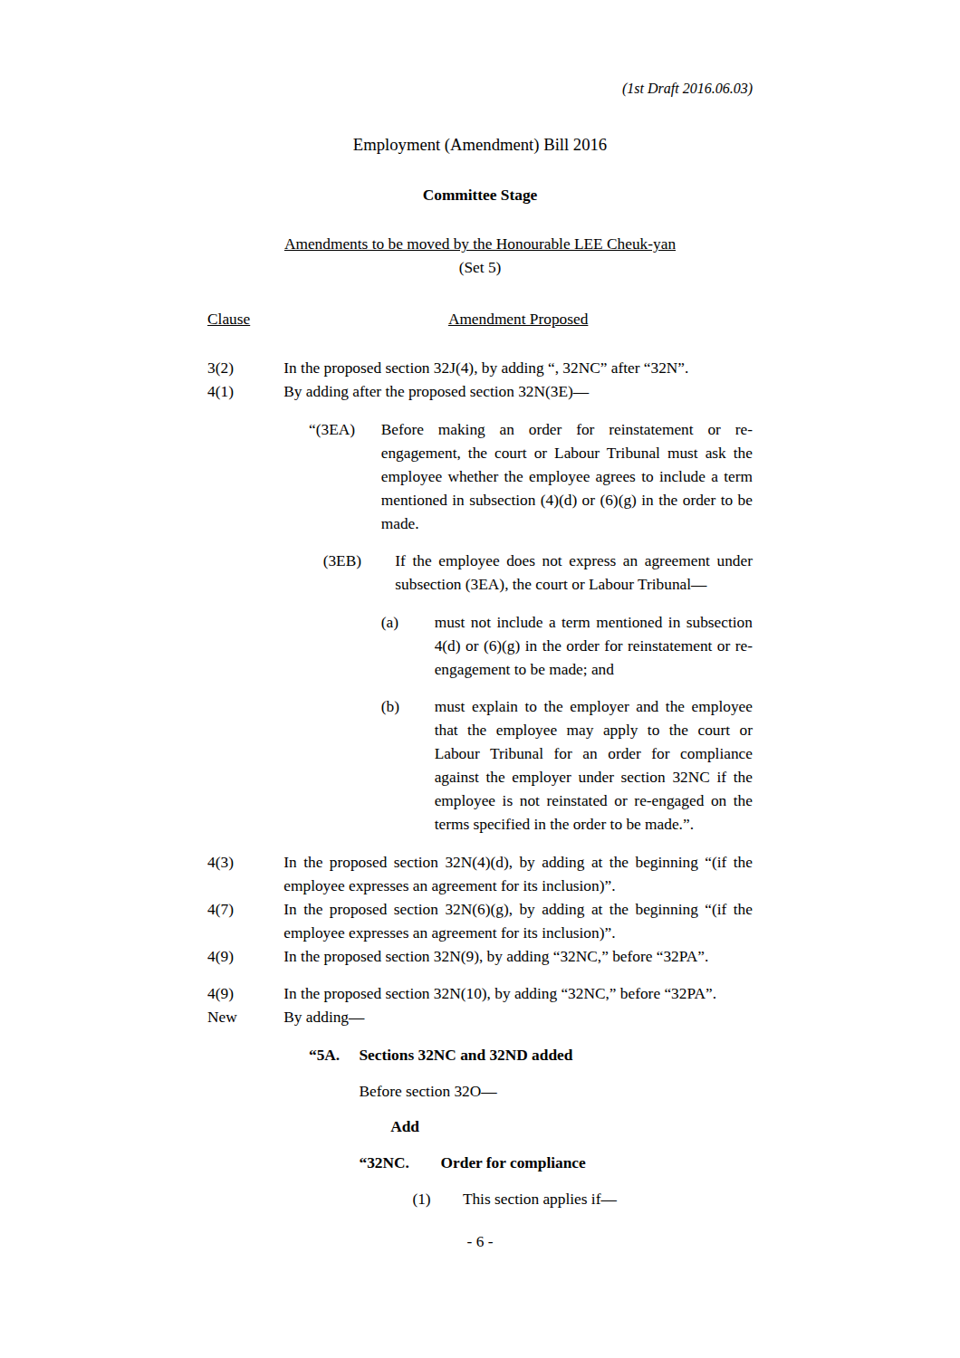(1st Draft 2016.06.03)
Employment (Amendment) Bill 2016
Committee Stage
Amendments to be moved by the Honourable LEE Cheuk-yan
(Set 5)
| Clause | Amendment Proposed |
| --- | --- |
| 3(2) | In the proposed section 32J(4), by adding “, 32NC” after “32N”. |
| 4(1) | By adding after the proposed section 32N(3E)— “(3EA) Before making an order for reinstatement or re-engagement, the court or Labour Tribunal must ask the employee whether the employee agrees to include a term mentioned in subsection (4)(d) or (6)(g) in the order to be made. (3EB) If the employee does not express an agreement under subsection (3EA), the court or Labour Tribunal— (a) must not include a term mentioned in subsection 4(d) or (6)(g) in the order for reinstatement or re-engagement to be made; and (b) must explain to the employer and the employee that the employee may apply to the court or Labour Tribunal for an order for compliance against the employer under section 32NC if the employee is not reinstated or re-engaged on the terms specified in the order to be made.”. |
| 4(3) | In the proposed section 32N(4)(d), by adding at the beginning “(if the employee expresses an agreement for its inclusion)”. |
| 4(7) | In the proposed section 32N(6)(g), by adding at the beginning “(if the employee expresses an agreement for its inclusion)”. |
| 4(9) | In the proposed section 32N(9), by adding “32NC,” before “32PA”. |
| 4(9) | In the proposed section 32N(10), by adding “32NC,” before “32PA”. |
| New | By adding— “5A. Sections 32NC and 32ND added Before section 32O— Add “32NC. Order for compliance (1) This section applies if— |
- 6 -